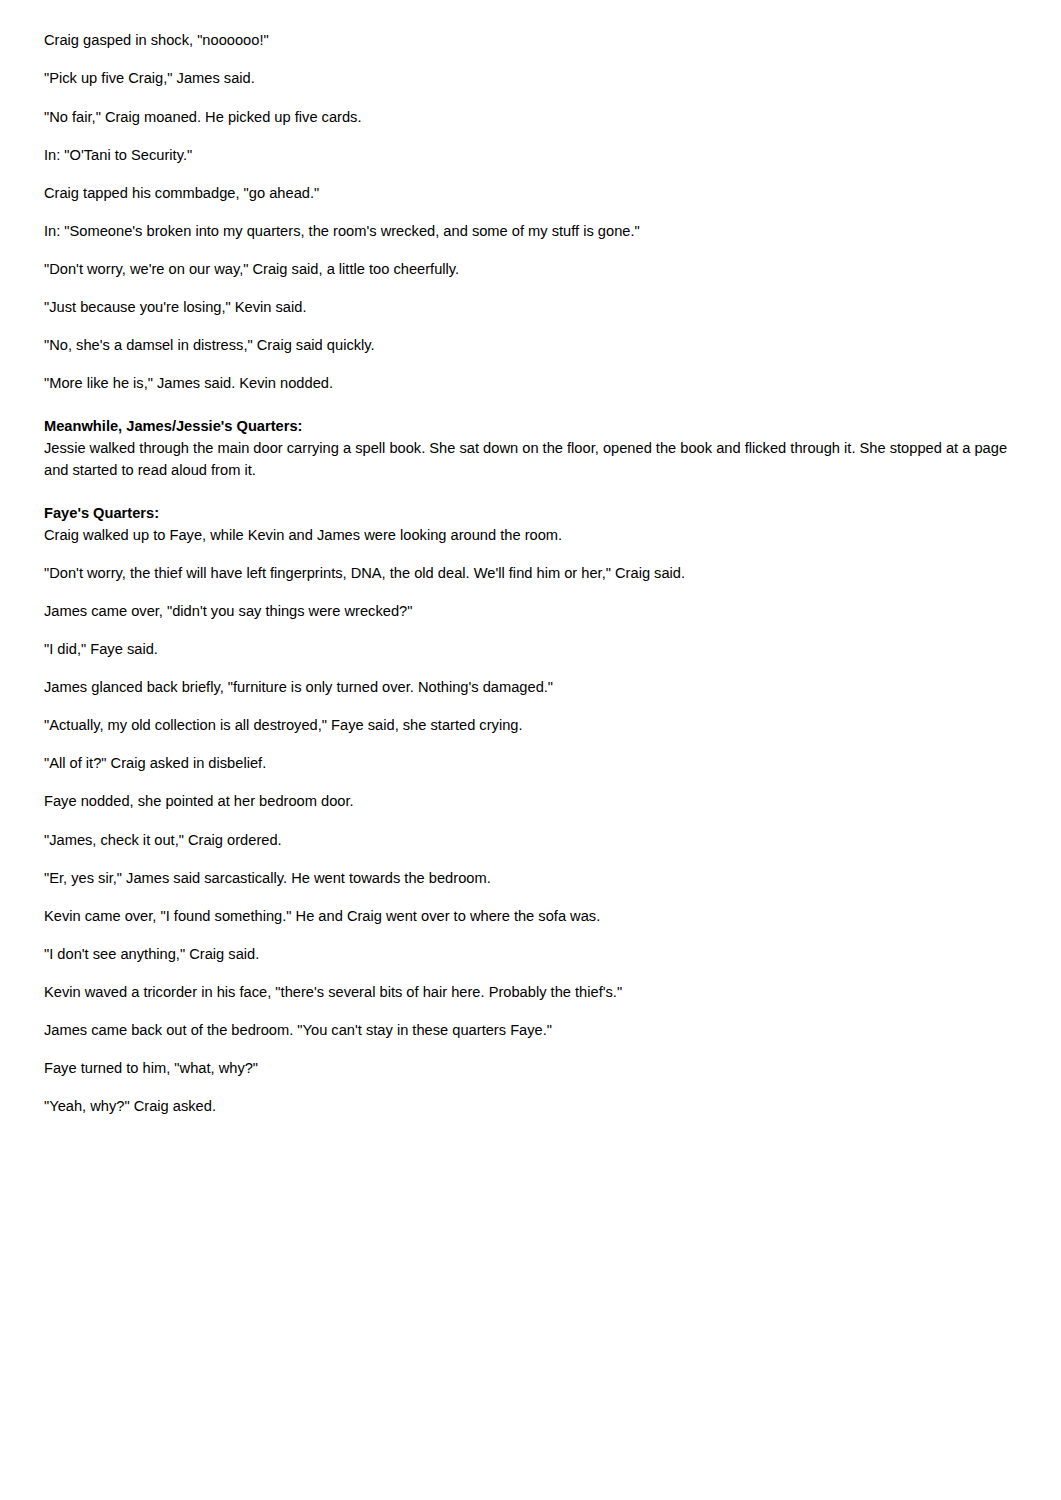Craig gasped in shock, "noooooo!"
"Pick up five Craig," James said.
"No fair," Craig moaned. He picked up five cards.
In: "O'Tani to Security."
Craig tapped his commbadge, "go ahead."
In: "Someone's broken into my quarters, the room's wrecked, and some of my stuff is gone."
"Don't worry, we're on our way," Craig said, a little too cheerfully.
"Just because you're losing," Kevin said.
"No, she's a damsel in distress," Craig said quickly.
"More like he is," James said. Kevin nodded.
Meanwhile, James/Jessie's Quarters:
Jessie walked through the main door carrying a spell book. She sat down on the floor, opened the book and flicked through it. She stopped at a page and started to read aloud from it.
Faye's Quarters:
Craig walked up to Faye, while Kevin and James were looking around the room.
"Don't worry, the thief will have left fingerprints, DNA, the old deal. We'll find him or her," Craig said.
James came over, "didn't you say things were wrecked?"
"I did," Faye said.
James glanced back briefly, "furniture is only turned over. Nothing's damaged."
"Actually, my old collection is all destroyed," Faye said, she started crying.
"All of it?" Craig asked in disbelief.
Faye nodded, she pointed at her bedroom door.
"James, check it out," Craig ordered.
"Er, yes sir," James said sarcastically. He went towards the bedroom.
Kevin came over, "I found something." He and Craig went over to where the sofa was.
"I don't see anything," Craig said.
Kevin waved a tricorder in his face, "there's several bits of hair here. Probably the thief's."
James came back out of the bedroom. "You can't stay in these quarters Faye."
Faye turned to him, "what, why?"
"Yeah, why?" Craig asked.